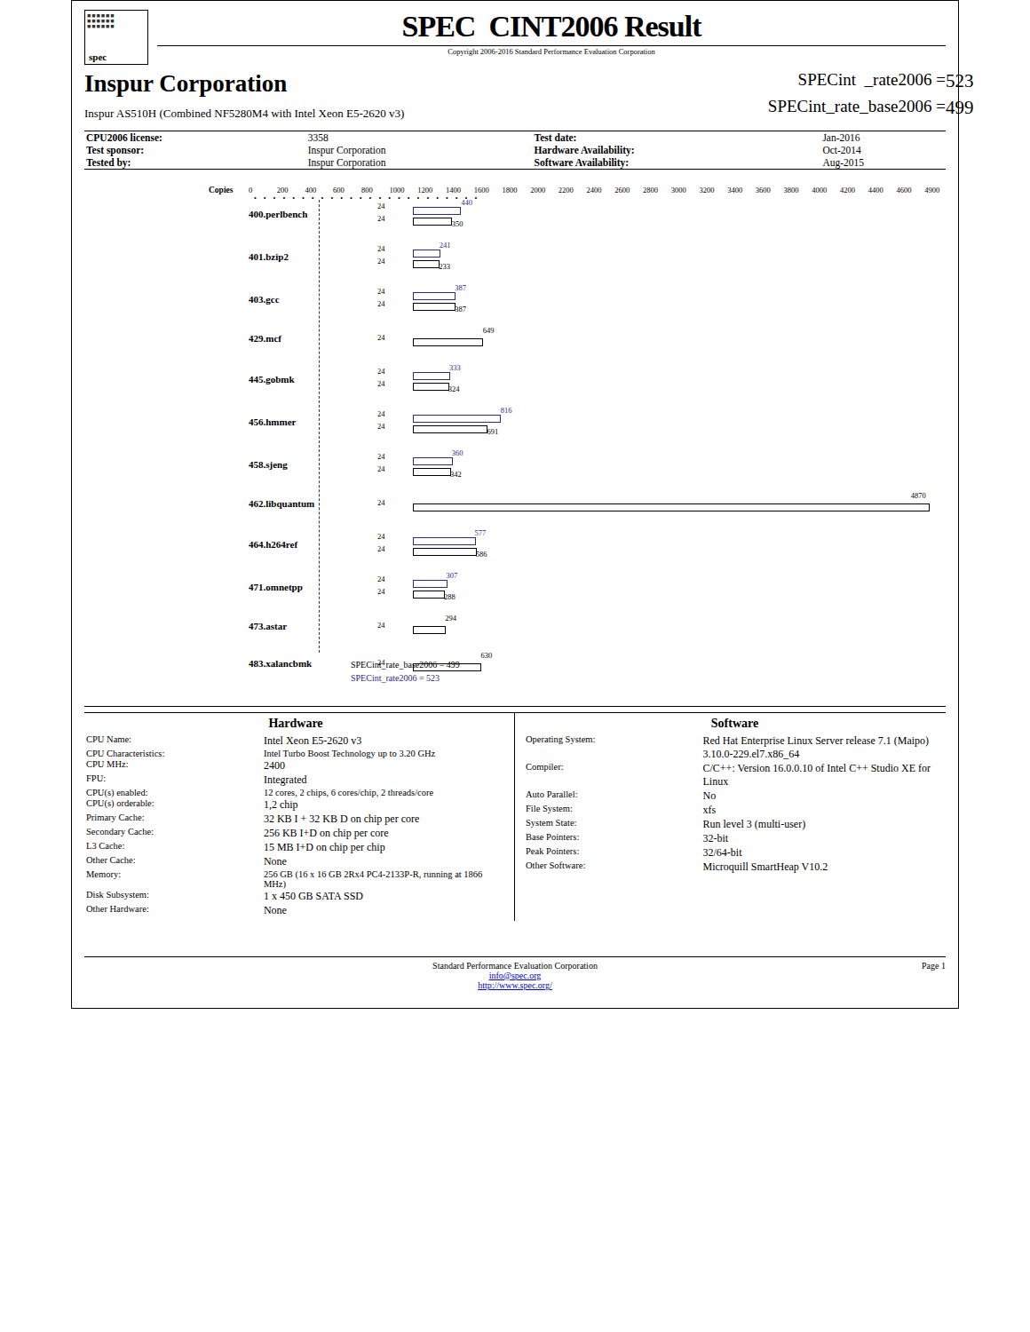■■■■■■
■■■■■■
■■■■■■
spec
SPEC CINT2006 Result
Copyright 2006-2016 Standard Performance Evaluation Corporation
Inspur Corporation
Inspur AS510H (Combined NF5280M4 with Intel Xeon E5-2620 v3)
SPECint _rate2006 = 523
SPECint_rate_base2006 = 499
| CPU2006 license: | 3358 | Test date: | Jan-2016 |
| Test sponsor: | Inspur Corporation | Hardware Availability: | Oct-2014 |
| Tested by: | Inspur Corporation | Software Availability: | Aug-2015 |
Copies
0 200 400 600 800 1000 1200 1400 1600 1800 2000 2200 2400 2600 2800 3000 3200 3400 3600 3800 4000 4200 4400 4600 4900
• • • • • • • • • • • • • • • • • • • • • • • •
400.perlbench
24
24
440
350
401.bzip2
24
24
241
233
403.gcc
24
24
387
387
429.mcf
24
649
445.gobmk
24
24
333
324
456.hmmer
24
24
816
691
458.sjeng
24
24
360
342
462.libquantum
24
4870
464.h264ref
24
24
577
586
471.omnetpp
24
24
307
288
473.astar
24
294
483.xalancbmk
24
630
SPECint_rate_base2006 = 499
SPECint_rate2006 = 523
Hardware
| CPU Name: | Intel Xeon E5-2620 v3 |
| CPU Characteristics: | Intel Turbo Boost Technology up to 3.20 GHz |
| CPU MHz: | 2400 |
| FPU: | Integrated |
| CPU(s) enabled: | 12 cores, 2 chips, 6 cores/chip, 2 threads/core |
| CPU(s) orderable: | 1,2 chip |
| Primary Cache: | 32 KB I + 32 KB D on chip per core |
| Secondary Cache: | 256 KB I+D on chip per core |
| L3 Cache: | 15 MB I+D on chip per chip |
| Other Cache: | None |
| Memory: | 256 GB (16 x 16 GB 2Rx4 PC4-2133P-R, running at 1866 MHz) |
| Disk Subsystem: | 1 x 450 GB SATA SSD |
| Other Hardware: | None |
Software
| Operating System: | Red Hat Enterprise Linux Server release 7.1 (Maipo) 3.10.0-229.el7.x86_64 |
| Compiler: | C/C++: Version 16.0.0.10 of Intel C++ Studio XE for Linux |
| Auto Parallel: | No |
| File System: | xfs |
| System State: | Run level 3 (multi-user) |
| Base Pointers: | 32-bit |
| Peak Pointers: | 32/64-bit |
| Other Software: | Microquill SmartHeap V10.2 |
Standard Performance Evaluation Corporation
info@spec.org
http://www.spec.org/ Page 1